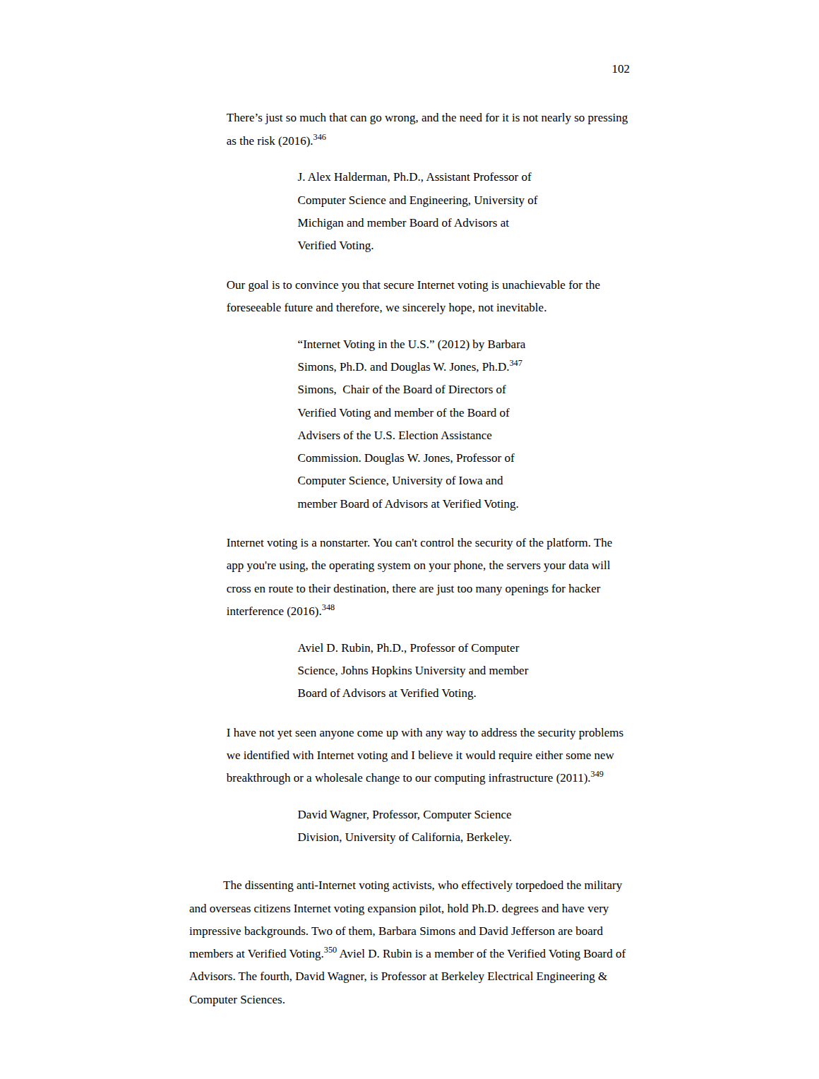102
There’s just so much that can go wrong, and the need for it is not nearly so pressing as the risk (2016).346
J. Alex Halderman, Ph.D., Assistant Professor of Computer Science and Engineering, University of Michigan and member Board of Advisors at Verified Voting.
Our goal is to convince you that secure Internet voting is unachievable for the foreseeable future and therefore, we sincerely hope, not inevitable.
“Internet Voting in the U.S.” (2012) by Barbara Simons, Ph.D. and Douglas W. Jones, Ph.D.347 Simons, Chair of the Board of Directors of Verified Voting and member of the Board of Advisers of the U.S. Election Assistance Commission. Douglas W. Jones, Professor of Computer Science, University of Iowa and member Board of Advisors at Verified Voting.
Internet voting is a nonstarter. You can't control the security of the platform. The app you're using, the operating system on your phone, the servers your data will cross en route to their destination, there are just too many openings for hacker interference (2016).348
Aviel D. Rubin, Ph.D., Professor of Computer Science, Johns Hopkins University and member Board of Advisors at Verified Voting.
I have not yet seen anyone come up with any way to address the security problems we identified with Internet voting and I believe it would require either some new breakthrough or a wholesale change to our computing infrastructure (2011).349
David Wagner, Professor, Computer Science Division, University of California, Berkeley.
The dissenting anti-Internet voting activists, who effectively torpedoed the military and overseas citizens Internet voting expansion pilot, hold Ph.D. degrees and have very impressive backgrounds. Two of them, Barbara Simons and David Jefferson are board members at Verified Voting.350 Aviel D. Rubin is a member of the Verified Voting Board of Advisors. The fourth, David Wagner, is Professor at Berkeley Electrical Engineering & Computer Sciences.